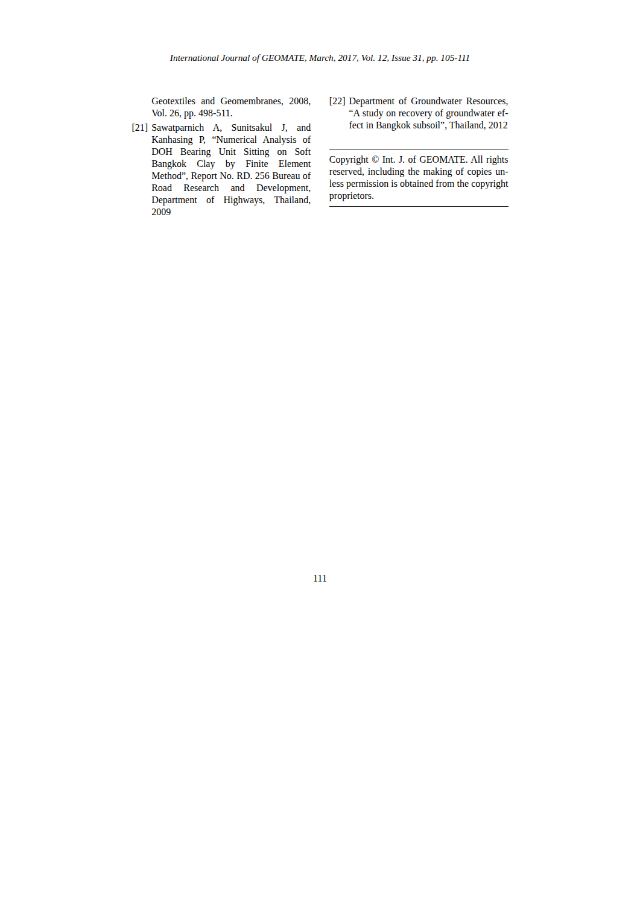International Journal of GEOMATE, March, 2017, Vol. 12, Issue 31, pp. 105-111
Geotextiles and Geomembranes, 2008, Vol. 26, pp. 498-511.
[21] Sawatparnich A, Sunitsakul J, and Kanhasing P, “Numerical Analysis of DOH Bearing Unit Sitting on Soft Bangkok Clay by Finite Element Method”, Report No. RD. 256 Bureau of Road Research and Development, Department of Highways, Thailand, 2009
[22] Department of Groundwater Resources, “A study on recovery of groundwater effect in Bangkok subsoil”, Thailand, 2012
Copyright © Int. J. of GEOMATE. All rights reserved, including the making of copies unless permission is obtained from the copyright proprietors.
111